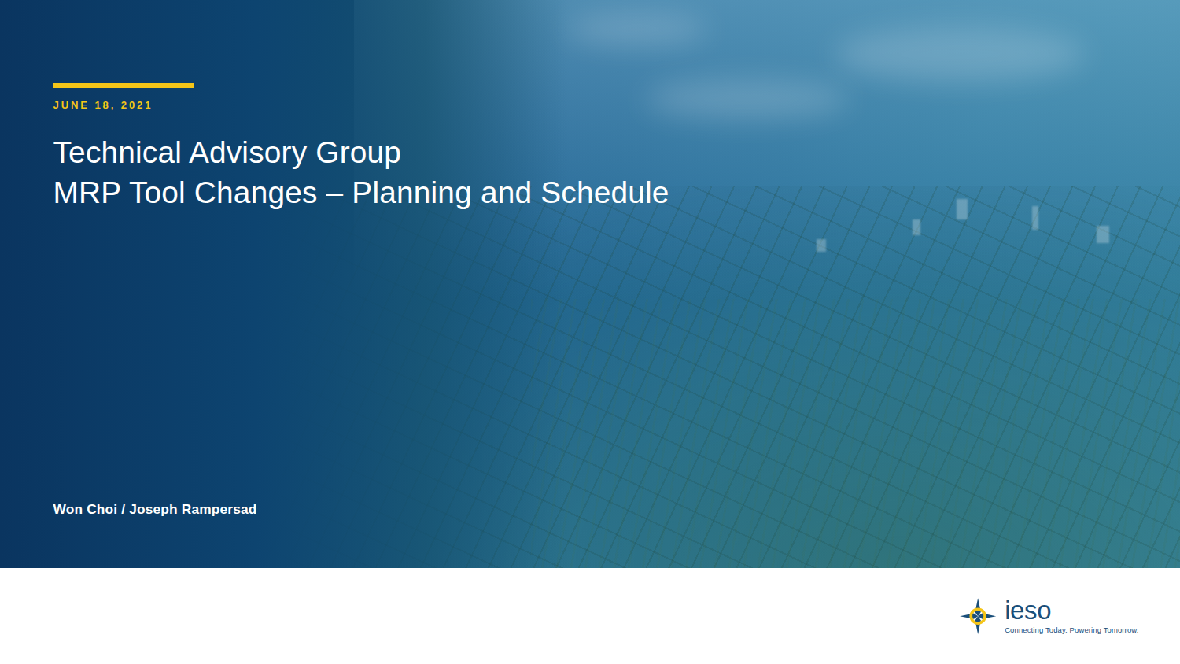JUNE 18, 2021
Technical Advisory Group
MRP Tool Changes – Planning and Schedule
Won Choi / Joseph Rampersad
ieso Connecting Today. Powering Tomorrow.